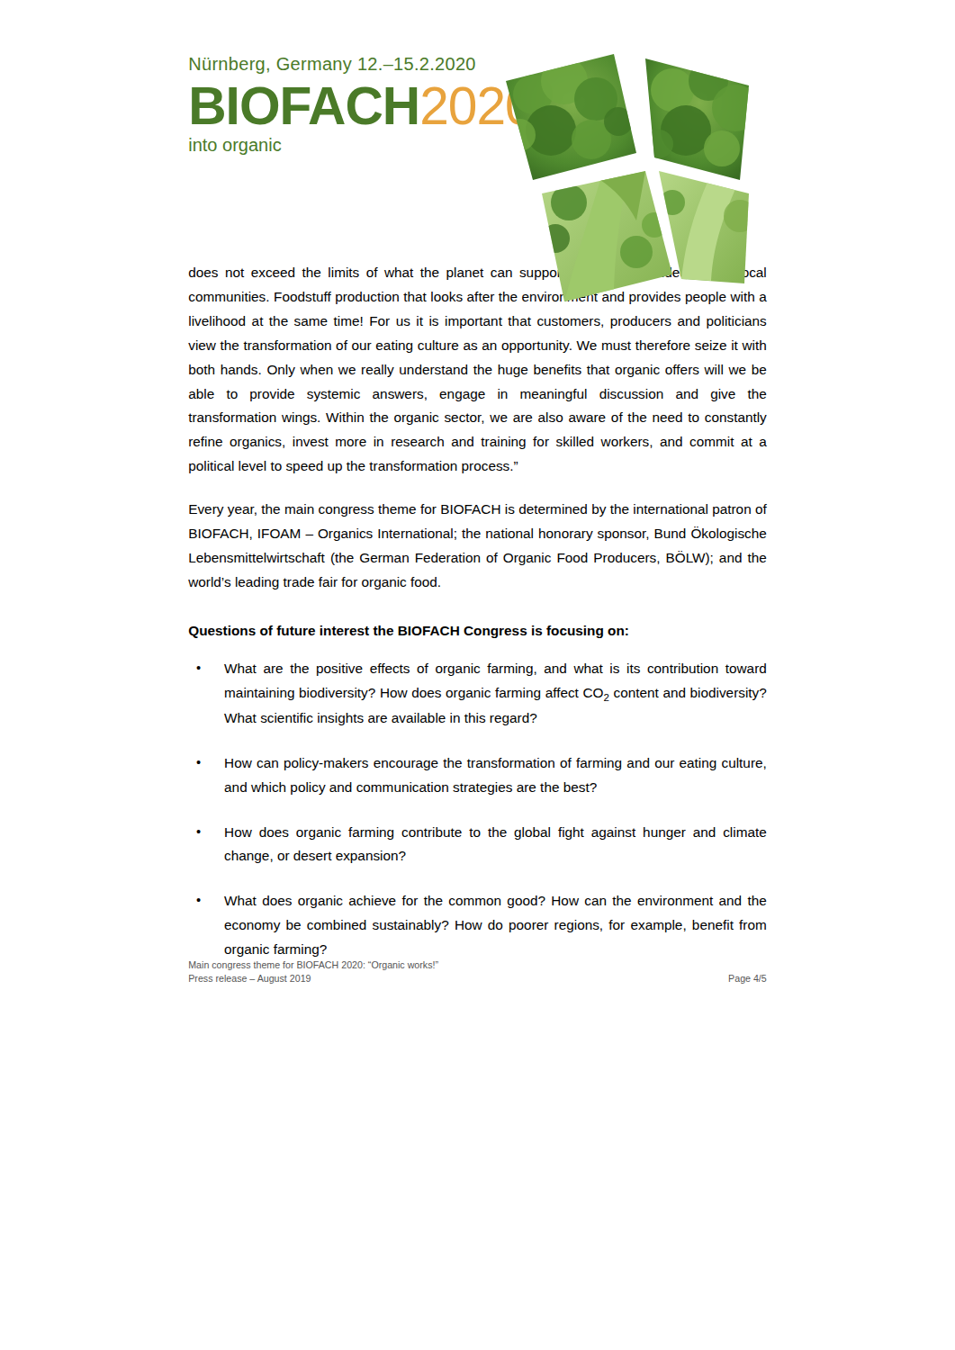Nürnberg, Germany 12.–15.2.2020
BIO FACH 2020
into organic
does not exceed the limits of what the planet can support, and is embedded in our local communities. Foodstuff production that looks after the environment and provides people with a livelihood at the same time! For us it is important that customers, producers and politicians view the transformation of our eating culture as an opportunity. We must therefore seize it with both hands. Only when we really understand the huge benefits that organic offers will we be able to provide systemic answers, engage in meaningful discussion and give the transformation wings. Within the organic sector, we are also aware of the need to constantly refine organics, invest more in research and training for skilled workers, and commit at a political level to speed up the transformation process.”
Every year, the main congress theme for BIOFACH is determined by the international patron of BIOFACH, IFOAM – Organics International; the national honorary sponsor, Bund Ökologische Lebensmittelwirtschaft (the German Federation of Organic Food Producers, BÖLW); and the world’s leading trade fair for organic food.
Questions of future interest the BIOFACH Congress is focusing on:
What are the positive effects of organic farming, and what is its contribution toward maintaining biodiversity? How does organic farming affect CO2 content and biodiversity? What scientific insights are available in this regard?
How can policy-makers encourage the transformation of farming and our eating culture, and which policy and communication strategies are the best?
How does organic farming contribute to the global fight against hunger and climate change, or desert expansion?
What does organic achieve for the common good? How can the environment and the economy be combined sustainably? How do poorer regions, for example, benefit from organic farming?
Main congress theme for BIOFACH 2020: “Organic works!”
Press release – August 2019 Page 4/5